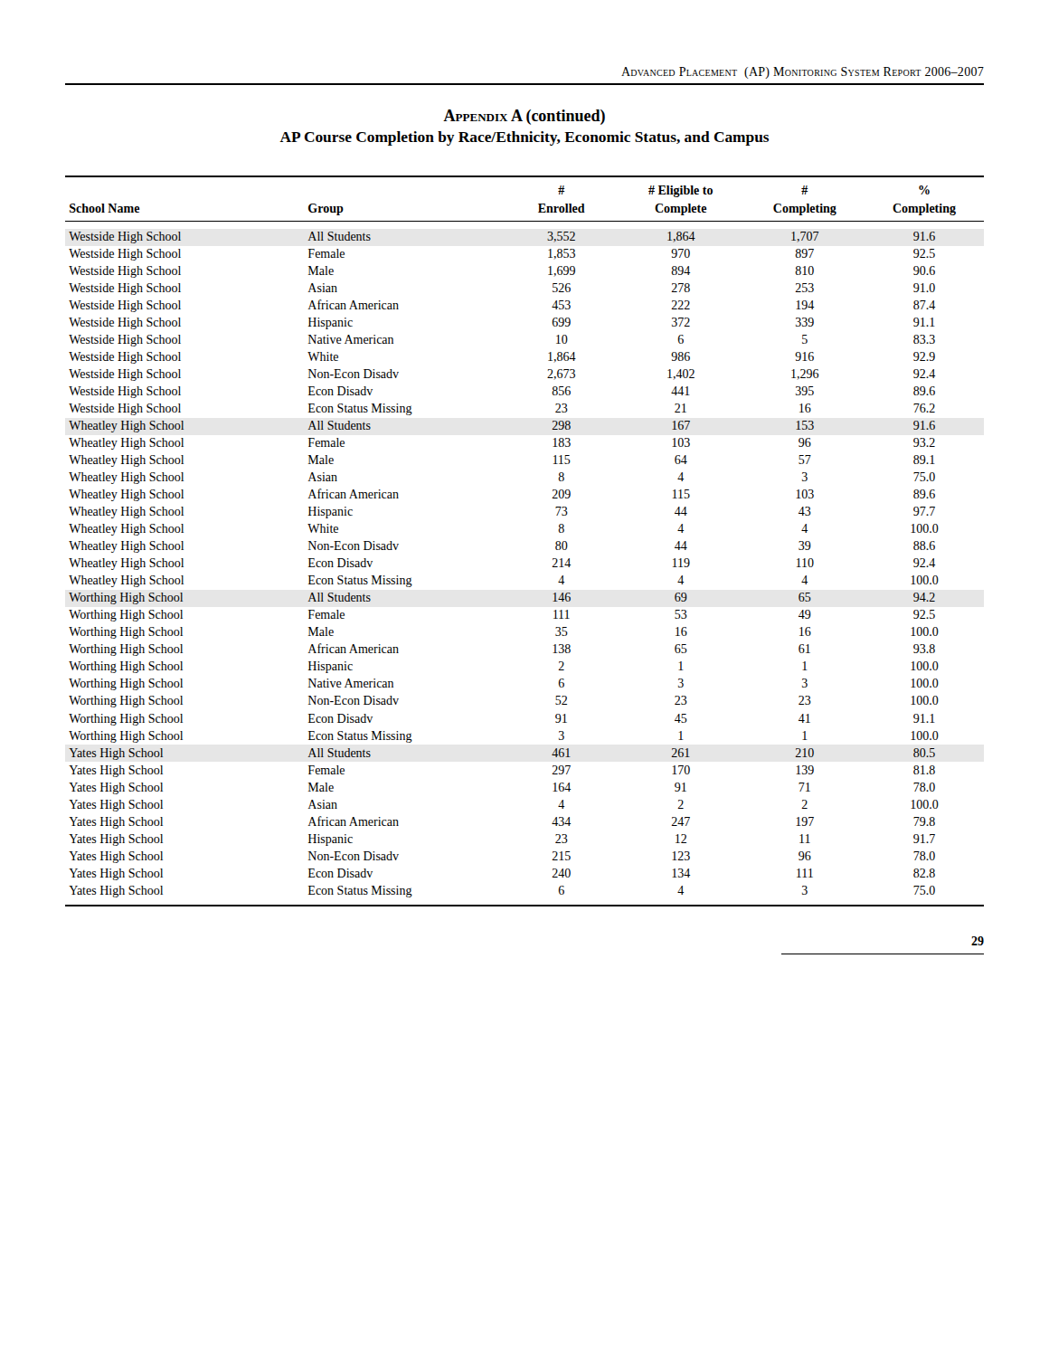Advanced Placement (AP) Monitoring System Report 2006–2007
Appendix A (continued)
AP Course Completion by Race/Ethnicity, Economic Status, and Campus
| | | # | # Eligible to | # | % |
| --- | --- | --- | --- | --- | --- |
| School Name | Group | Enrolled | Complete | Completing | Completing |
| Westside High School | All Students | 3,552 | 1,864 | 1,707 | 91.6 |
| Westside High School | Female | 1,853 | 970 | 897 | 92.5 |
| Westside High School | Male | 1,699 | 894 | 810 | 90.6 |
| Westside High School | Asian | 526 | 278 | 253 | 91.0 |
| Westside High School | African American | 453 | 222 | 194 | 87.4 |
| Westside High School | Hispanic | 699 | 372 | 339 | 91.1 |
| Westside High School | Native American | 10 | 6 | 5 | 83.3 |
| Westside High School | White | 1,864 | 986 | 916 | 92.9 |
| Westside High School | Non-Econ Disadv | 2,673 | 1,402 | 1,296 | 92.4 |
| Westside High School | Econ Disadv | 856 | 441 | 395 | 89.6 |
| Westside High School | Econ Status Missing | 23 | 21 | 16 | 76.2 |
| Wheatley High School | All Students | 298 | 167 | 153 | 91.6 |
| Wheatley High School | Female | 183 | 103 | 96 | 93.2 |
| Wheatley High School | Male | 115 | 64 | 57 | 89.1 |
| Wheatley High School | Asian | 8 | 4 | 3 | 75.0 |
| Wheatley High School | African American | 209 | 115 | 103 | 89.6 |
| Wheatley High School | Hispanic | 73 | 44 | 43 | 97.7 |
| Wheatley High School | White | 8 | 4 | 4 | 100.0 |
| Wheatley High School | Non-Econ Disadv | 80 | 44 | 39 | 88.6 |
| Wheatley High School | Econ Disadv | 214 | 119 | 110 | 92.4 |
| Wheatley High School | Econ Status Missing | 4 | 4 | 4 | 100.0 |
| Worthing High School | All Students | 146 | 69 | 65 | 94.2 |
| Worthing High School | Female | 111 | 53 | 49 | 92.5 |
| Worthing High School | Male | 35 | 16 | 16 | 100.0 |
| Worthing High School | African American | 138 | 65 | 61 | 93.8 |
| Worthing High School | Hispanic | 2 | 1 | 1 | 100.0 |
| Worthing High School | Native American | 6 | 3 | 3 | 100.0 |
| Worthing High School | Non-Econ Disadv | 52 | 23 | 23 | 100.0 |
| Worthing High School | Econ Disadv | 91 | 45 | 41 | 91.1 |
| Worthing High School | Econ Status Missing | 3 | 1 | 1 | 100.0 |
| Yates High School | All Students | 461 | 261 | 210 | 80.5 |
| Yates High School | Female | 297 | 170 | 139 | 81.8 |
| Yates High School | Male | 164 | 91 | 71 | 78.0 |
| Yates High School | Asian | 4 | 2 | 2 | 100.0 |
| Yates High School | African American | 434 | 247 | 197 | 79.8 |
| Yates High School | Hispanic | 23 | 12 | 11 | 91.7 |
| Yates High School | Non-Econ Disadv | 215 | 123 | 96 | 78.0 |
| Yates High School | Econ Disadv | 240 | 134 | 111 | 82.8 |
| Yates High School | Econ Status Missing | 6 | 4 | 3 | 75.0 |
29